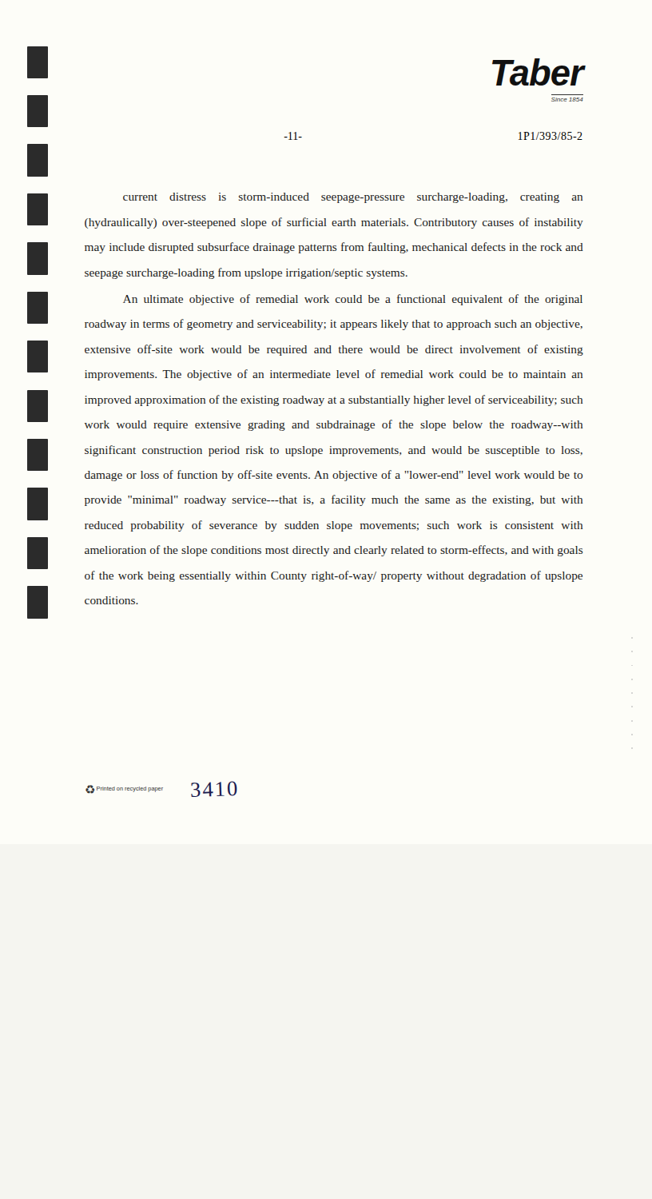Taber
Since 1854
-11-
1P1/393/85-2
current distress is storm-induced seepage-pressure surcharge-loading, creating an (hydraulically) over-steepened slope of surficial earth materials. Contributory causes of instability may include disrupted subsurface drainage patterns from faulting, mechanical defects in the rock and seepage surcharge-loading from upslope irrigation/septic systems.
An ultimate objective of remedial work could be a functional equivalent of the original roadway in terms of geometry and serviceability; it appears likely that to approach such an objective, extensive off-site work would be required and there would be direct involvement of existing improvements. The objective of an intermediate level of remedial work could be to maintain an improved approximation of the existing roadway at a substantially higher level of serviceability; such work would require extensive grading and subdrainage of the slope below the roadway--with significant construction period risk to upslope improvements, and would be susceptible to loss, damage or loss of function by off-site events. An objective of a "lower-end" level work would be to provide "minimal" roadway service---that is, a facility much the same as the existing, but with reduced probability of severance by sudden slope movements; such work is consistent with amelioration of the slope conditions most directly and clearly related to storm-effects, and with goals of the work being essentially within County right-of-way/ property without degradation of upslope conditions.
♻Printed on recycled paper
3410